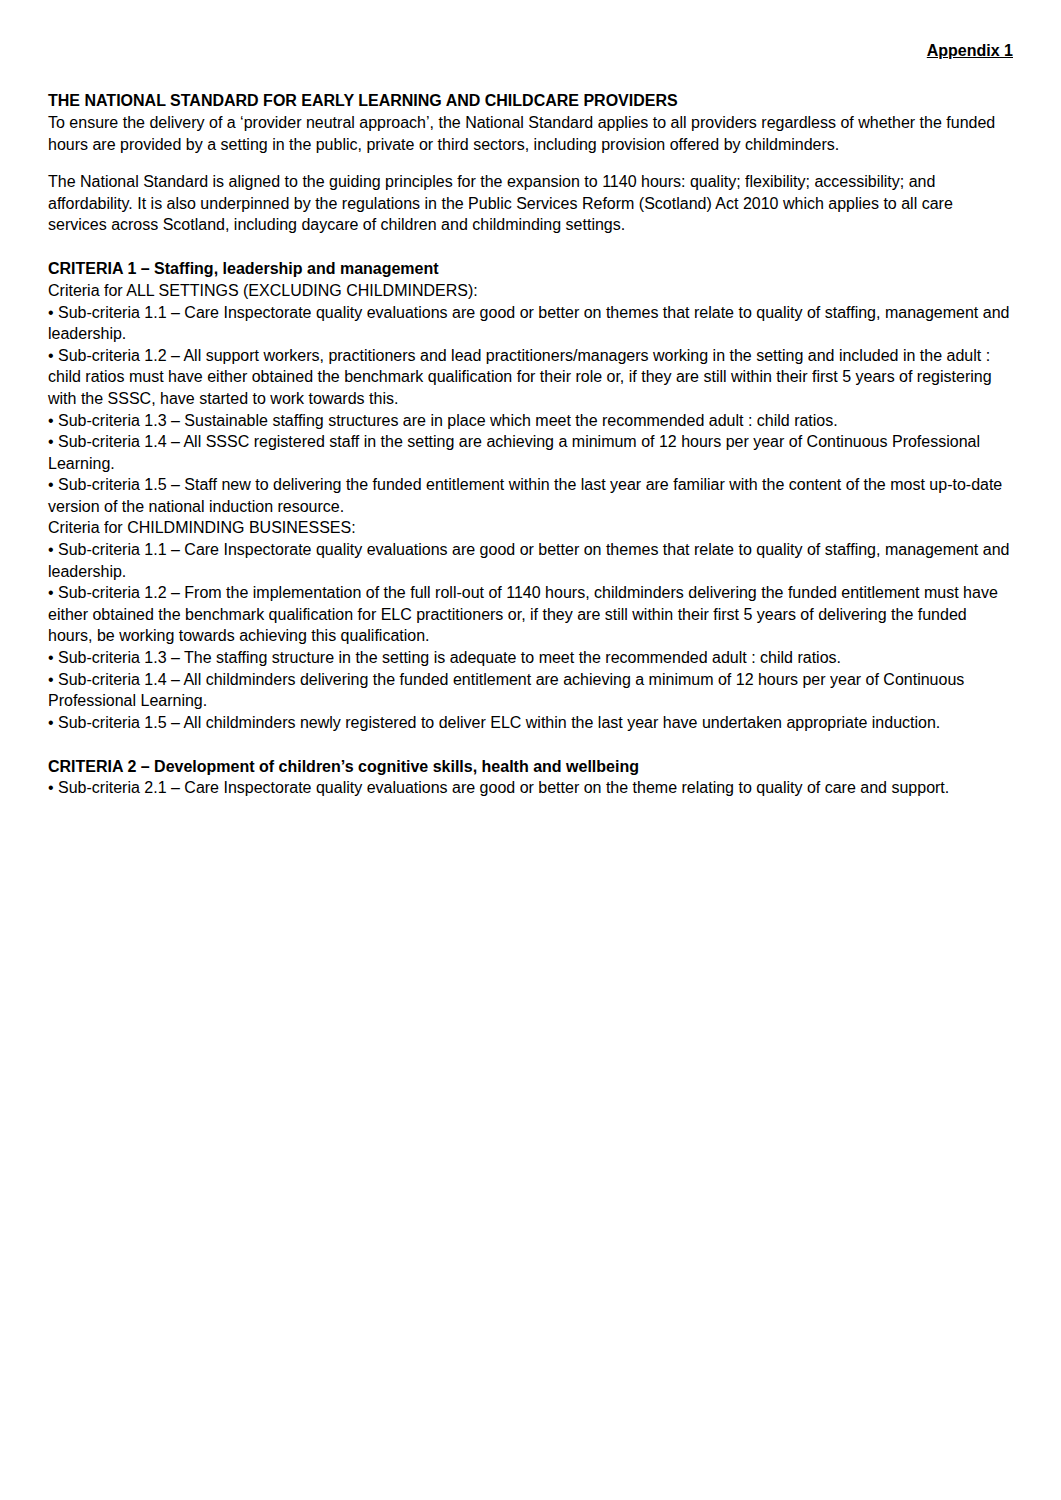Appendix 1
The National Standard for Early Learning and Childcare Providers
To ensure the delivery of a ‘provider neutral approach’, the National Standard applies to all providers regardless of whether the funded hours are provided by a setting in the public, private or third sectors, including provision offered by childminders.
The National Standard is aligned to the guiding principles for the expansion to 1140 hours: quality; flexibility; accessibility; and affordability. It is also underpinned by the regulations in the Public Services Reform (Scotland) Act 2010 which applies to all care services across Scotland, including daycare of children and childminding settings.
CRITERIA 1 – Staffing, leadership and management
Criteria for ALL SETTINGS (EXCLUDING CHILDMINDERS):
Sub-criteria 1.1 – Care Inspectorate quality evaluations are good or better on themes that relate to quality of staffing, management and leadership.
Sub-criteria 1.2 – All support workers, practitioners and lead practitioners/managers working in the setting and included in the adult : child ratios must have either obtained the benchmark qualification for their role or, if they are still within their first 5 years of registering with the SSSC, have started to work towards this.
Sub-criteria 1.3 – Sustainable staffing structures are in place which meet the recommended adult : child ratios.
Sub-criteria 1.4 – All SSSC registered staff in the setting are achieving a minimum of 12 hours per year of Continuous Professional Learning.
Sub-criteria 1.5 – Staff new to delivering the funded entitlement within the last year are familiar with the content of the most up-to-date version of the national induction resource.
Criteria for CHILDMINDING BUSINESSES:
Sub-criteria 1.1 – Care Inspectorate quality evaluations are good or better on themes that relate to quality of staffing, management and leadership.
Sub-criteria 1.2 – From the implementation of the full roll-out of 1140 hours, childminders delivering the funded entitlement must have either obtained the benchmark qualification for ELC practitioners or, if they are still within their first 5 years of delivering the funded hours, be working towards achieving this qualification.
Sub-criteria 1.3 – The staffing structure in the setting is adequate to meet the recommended adult : child ratios.
Sub-criteria 1.4 – All childminders delivering the funded entitlement are achieving a minimum of 12 hours per year of Continuous Professional Learning.
Sub-criteria 1.5 – All childminders newly registered to deliver ELC within the last year have undertaken appropriate induction.
CRITERIA 2 – Development of children’s cognitive skills, health and wellbeing
Sub-criteria 2.1 – Care Inspectorate quality evaluations are good or better on the theme relating to quality of care and support.